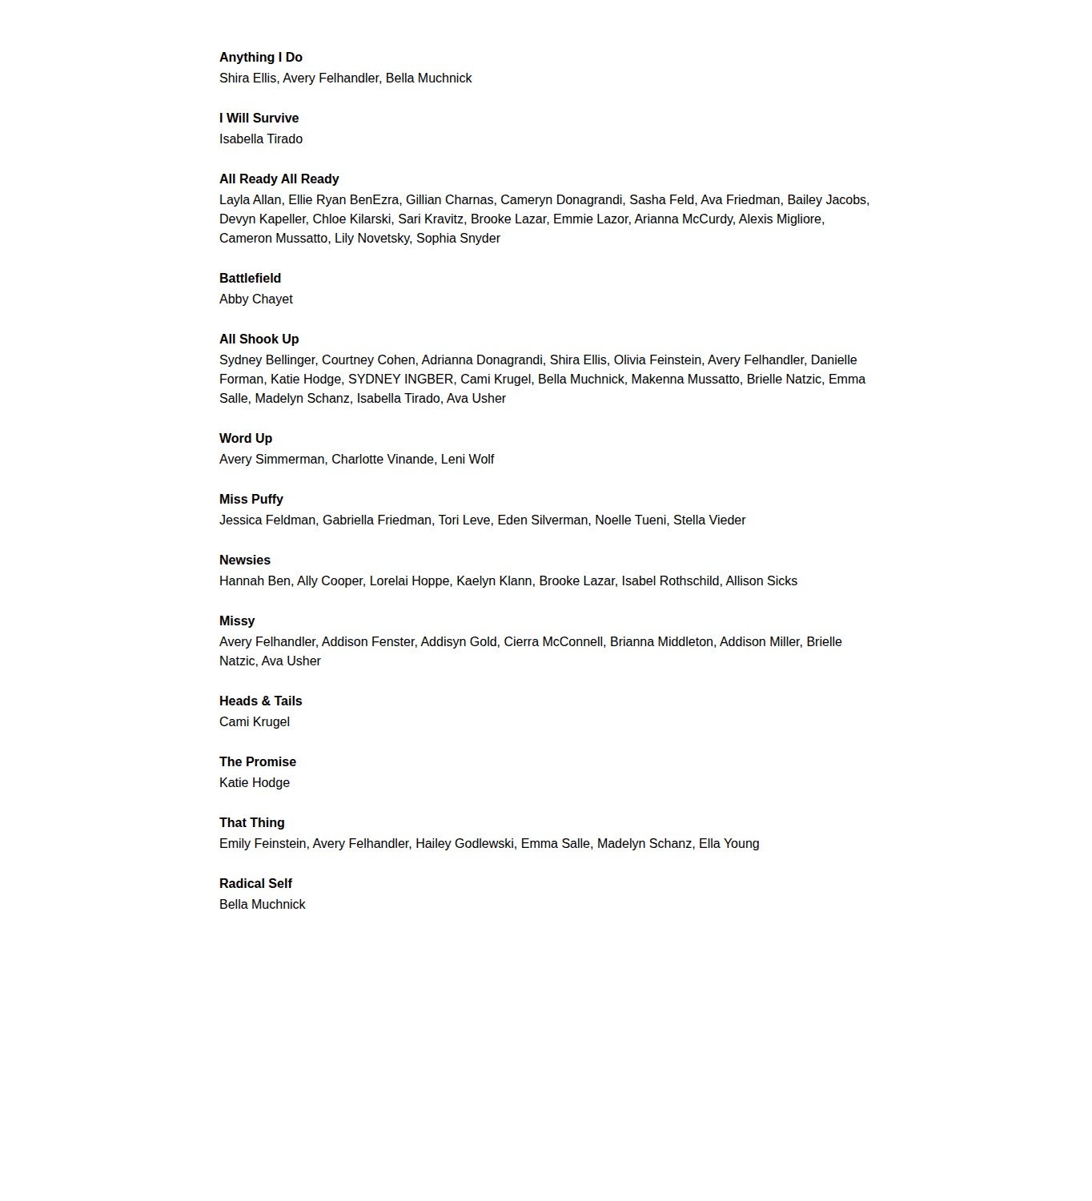Anything I Do
Shira Ellis, Avery Felhandler, Bella Muchnick
I Will Survive
Isabella Tirado
All Ready All Ready
Layla Allan, Ellie Ryan BenEzra, Gillian Charnas, Cameryn Donagrandi, Sasha Feld, Ava Friedman, Bailey Jacobs, Devyn Kapeller, Chloe Kilarski, Sari Kravitz, Brooke Lazar, Emmie Lazor, Arianna McCurdy, Alexis Migliore, Cameron Mussatto, Lily Novetsky, Sophia Snyder
Battlefield
Abby Chayet
All Shook Up
Sydney Bellinger, Courtney Cohen, Adrianna Donagrandi, Shira Ellis, Olivia Feinstein, Avery Felhandler, Danielle Forman, Katie Hodge, SYDNEY INGBER, Cami Krugel, Bella Muchnick, Makenna Mussatto, Brielle Natzic, Emma Salle, Madelyn Schanz, Isabella Tirado, Ava Usher
Word Up
Avery Simmerman, Charlotte Vinande, Leni Wolf
Miss Puffy
Jessica Feldman, Gabriella Friedman, Tori Leve, Eden Silverman, Noelle Tueni, Stella Vieder
Newsies
Hannah Ben, Ally Cooper, Lorelai Hoppe, Kaelyn Klann, Brooke Lazar, Isabel Rothschild, Allison Sicks
Missy
Avery Felhandler, Addison Fenster, Addisyn Gold, Cierra McConnell, Brianna Middleton, Addison Miller, Brielle Natzic, Ava Usher
Heads & Tails
Cami Krugel
The Promise
Katie Hodge
That Thing
Emily Feinstein, Avery Felhandler, Hailey Godlewski, Emma Salle, Madelyn Schanz, Ella Young
Radical Self
Bella Muchnick